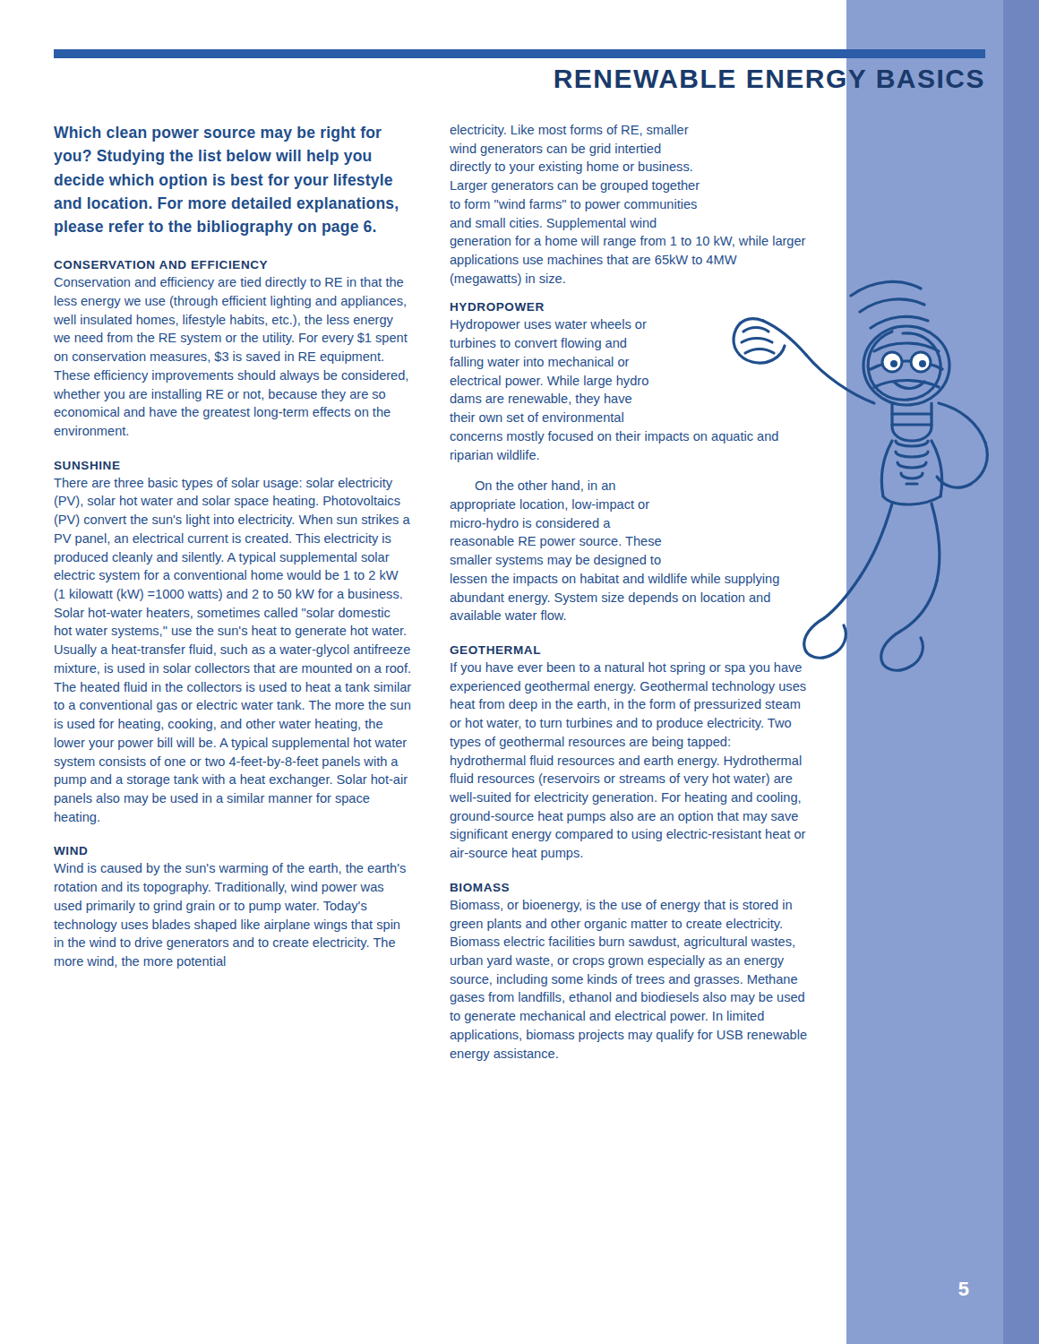Renewable Energy Basics
Which clean power source may be right for you? Studying the list below will help you decide which option is best for your lifestyle and location. For more detailed explanations, please refer to the bibliography on page 6.
Conservation and Efficiency
Conservation and efficiency are tied directly to RE in that the less energy we use (through efficient lighting and appliances, well insulated homes, lifestyle habits, etc.), the less energy we need from the RE system or the utility. For every $1 spent on conservation measures, $3 is saved in RE equipment. These efficiency improvements should always be considered, whether you are installing RE or not, because they are so economical and have the greatest long-term effects on the environment.
Sunshine
There are three basic types of solar usage: solar electricity (PV), solar hot water and solar space heating. Photovoltaics (PV) convert the sun's light into electricity. When sun strikes a PV panel, an electrical current is created. This electricity is produced cleanly and silently. A typical supplemental solar electric system for a conventional home would be 1 to 2 kW (1 kilowatt (kW) =1000 watts) and 2 to 50 kW for a business. Solar hot-water heaters, sometimes called "solar domestic hot water systems," use the sun's heat to generate hot water. Usually a heat-transfer fluid, such as a water-glycol antifreeze mixture, is used in solar collectors that are mounted on a roof. The heated fluid in the collectors is used to heat a tank similar to a conventional gas or electric water tank. The more the sun is used for heating, cooking, and other water heating, the lower your power bill will be. A typical supplemental hot water system consists of one or two 4-feet-by-8-feet panels with a pump and a storage tank with a heat exchanger. Solar hot-air panels also may be used in a similar manner for space heating.
Wind
Wind is caused by the sun's warming of the earth, the earth's rotation and its topography. Traditionally, wind power was used primarily to grind grain or to pump water. Today's technology uses blades shaped like airplane wings that spin in the wind to drive generators and to create electricity. The more wind, the more potential
electricity. Like most forms of RE, smaller wind generators can be grid intertied directly to your existing home or business. Larger generators can be grouped together to form "wind farms" to power communities and small cities. Supplemental wind generation for a home will range from 1 to 10 kW, while larger applications use machines that are 65kW to 4MW (megawatts) in size.
Hydropower
Hydropower uses water wheels or turbines to convert flowing and falling water into mechanical or electrical power. While large hydro dams are renewable, they have their own set of environmental concerns mostly focused on their impacts on aquatic and riparian wildlife.
On the other hand, in an appropriate location, low-impact or micro-hydro is considered a reasonable RE power source. These smaller systems may be designed to lessen the impacts on habitat and wildlife while supplying abundant energy. System size depends on location and available water flow.
Geothermal
If you have ever been to a natural hot spring or spa you have experienced geothermal energy. Geothermal technology uses heat from deep in the earth, in the form of pressurized steam or hot water, to turn turbines and to produce electricity. Two types of geothermal resources are being tapped: hydrothermal fluid resources and earth energy. Hydrothermal fluid resources (reservoirs or streams of very hot water) are well-suited for electricity generation. For heating and cooling, ground-source heat pumps also are an option that may save significant energy compared to using electric-resistant heat or air-source heat pumps.
Biomass
Biomass, or bioenergy, is the use of energy that is stored in green plants and other organic matter to create electricity. Biomass electric facilities burn sawdust, agricultural wastes, urban yard waste, or crops grown especially as an energy source, including some kinds of trees and grasses. Methane gases from landfills, ethanol and biodiesels also may be used to generate mechanical and electrical power. In limited applications, biomass projects may qualify for USB renewable energy assistance.
5